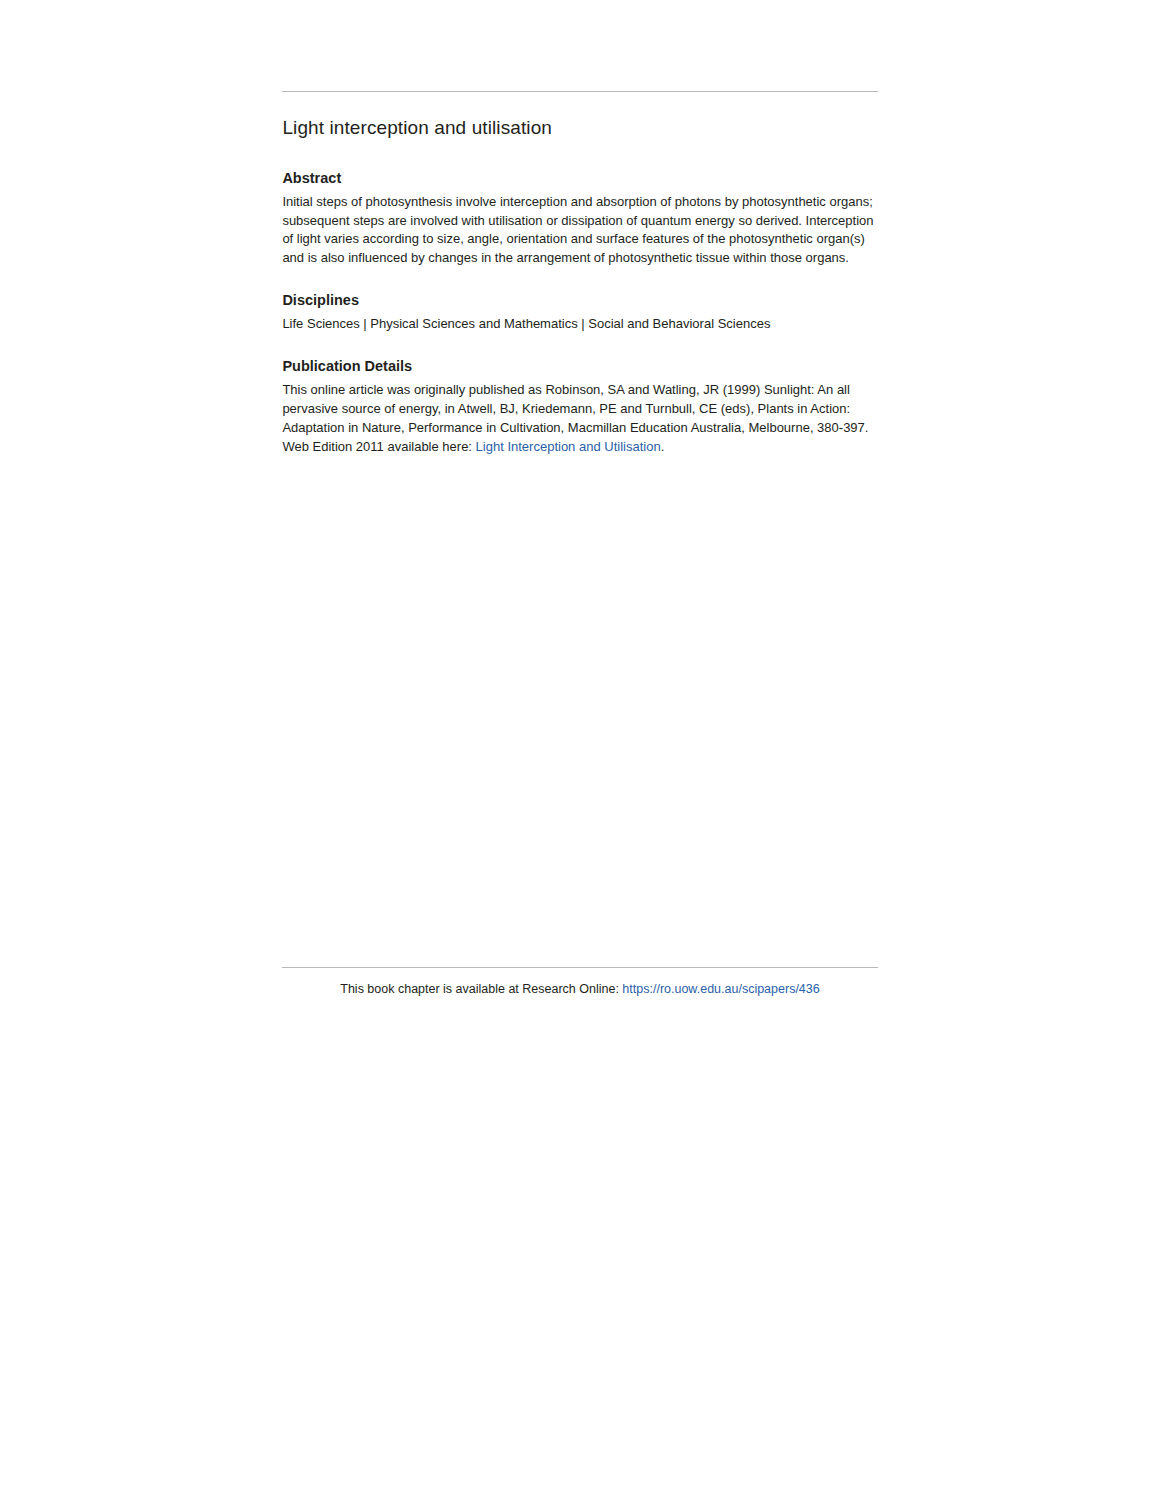Light interception and utilisation
Abstract
Initial steps of photosynthesis involve interception and absorption of photons by photosynthetic organs; subsequent steps are involved with utilisation or dissipation of quantum energy so derived. Interception of light varies according to size, angle, orientation and surface features of the photosynthetic organ(s) and is also influenced by changes in the arrangement of photosynthetic tissue within those organs.
Disciplines
Life Sciences | Physical Sciences and Mathematics | Social and Behavioral Sciences
Publication Details
This online article was originally published as Robinson, SA and Watling, JR (1999) Sunlight: An all pervasive source of energy, in Atwell, BJ, Kriedemann, PE and Turnbull, CE (eds), Plants in Action: Adaptation in Nature, Performance in Cultivation, Macmillan Education Australia, Melbourne, 380-397. Web Edition 2011 available here: Light Interception and Utilisation.
This book chapter is available at Research Online: https://ro.uow.edu.au/scipapers/436